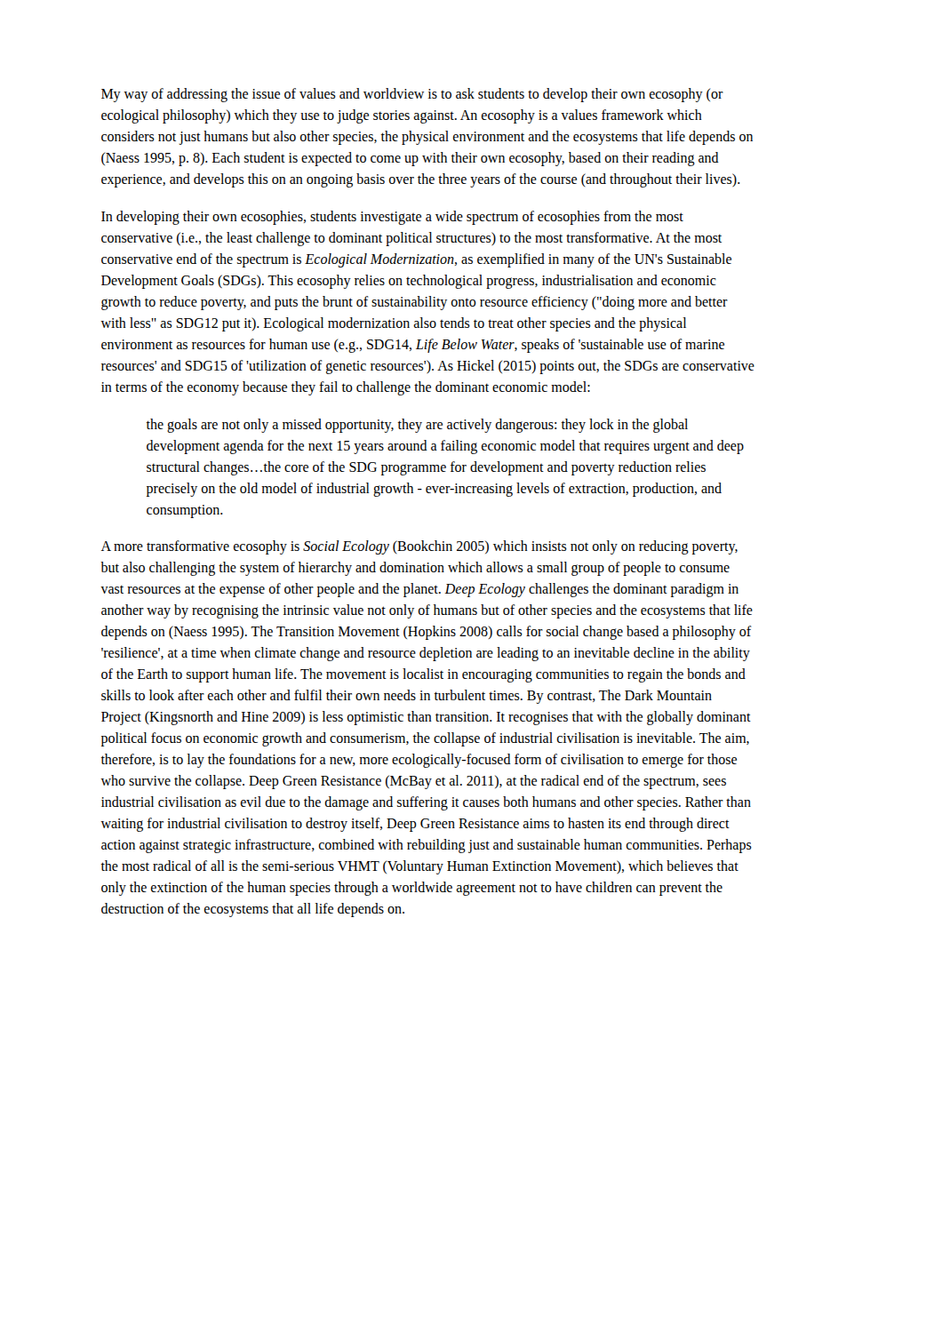My way of addressing the issue of values and worldview is to ask students to develop their own ecosophy (or ecological philosophy) which they use to judge stories against. An ecosophy is a values framework which considers not just humans but also other species, the physical environment and the ecosystems that life depends on (Naess 1995, p. 8). Each student is expected to come up with their own ecosophy, based on their reading and experience, and develops this on an ongoing basis over the three years of the course (and throughout their lives).
In developing their own ecosophies, students investigate a wide spectrum of ecosophies from the most conservative (i.e., the least challenge to dominant political structures) to the most transformative. At the most conservative end of the spectrum is Ecological Modernization, as exemplified in many of the UN's Sustainable Development Goals (SDGs). This ecosophy relies on technological progress, industrialisation and economic growth to reduce poverty, and puts the brunt of sustainability onto resource efficiency ("doing more and better with less" as SDG12 put it). Ecological modernization also tends to treat other species and the physical environment as resources for human use (e.g., SDG14, Life Below Water, speaks of 'sustainable use of marine resources' and SDG15 of 'utilization of genetic resources'). As Hickel (2015) points out, the SDGs are conservative in terms of the economy because they fail to challenge the dominant economic model:
the goals are not only a missed opportunity, they are actively dangerous: they lock in the global development agenda for the next 15 years around a failing economic model that requires urgent and deep structural changes…the core of the SDG programme for development and poverty reduction relies precisely on the old model of industrial growth - ever-increasing levels of extraction, production, and consumption.
A more transformative ecosophy is Social Ecology (Bookchin 2005) which insists not only on reducing poverty, but also challenging the system of hierarchy and domination which allows a small group of people to consume vast resources at the expense of other people and the planet. Deep Ecology challenges the dominant paradigm in another way by recognising the intrinsic value not only of humans but of other species and the ecosystems that life depends on (Naess 1995). The Transition Movement (Hopkins 2008) calls for social change based a philosophy of 'resilience', at a time when climate change and resource depletion are leading to an inevitable decline in the ability of the Earth to support human life. The movement is localist in encouraging communities to regain the bonds and skills to look after each other and fulfil their own needs in turbulent times. By contrast, The Dark Mountain Project (Kingsnorth and Hine 2009) is less optimistic than transition. It recognises that with the globally dominant political focus on economic growth and consumerism, the collapse of industrial civilisation is inevitable. The aim, therefore, is to lay the foundations for a new, more ecologically-focused form of civilisation to emerge for those who survive the collapse. Deep Green Resistance (McBay et al. 2011), at the radical end of the spectrum, sees industrial civilisation as evil due to the damage and suffering it causes both humans and other species. Rather than waiting for industrial civilisation to destroy itself, Deep Green Resistance aims to hasten its end through direct action against strategic infrastructure, combined with rebuilding just and sustainable human communities. Perhaps the most radical of all is the semi-serious VHMT (Voluntary Human Extinction Movement), which believes that only the extinction of the human species through a worldwide agreement not to have children can prevent the destruction of the ecosystems that all life depends on.